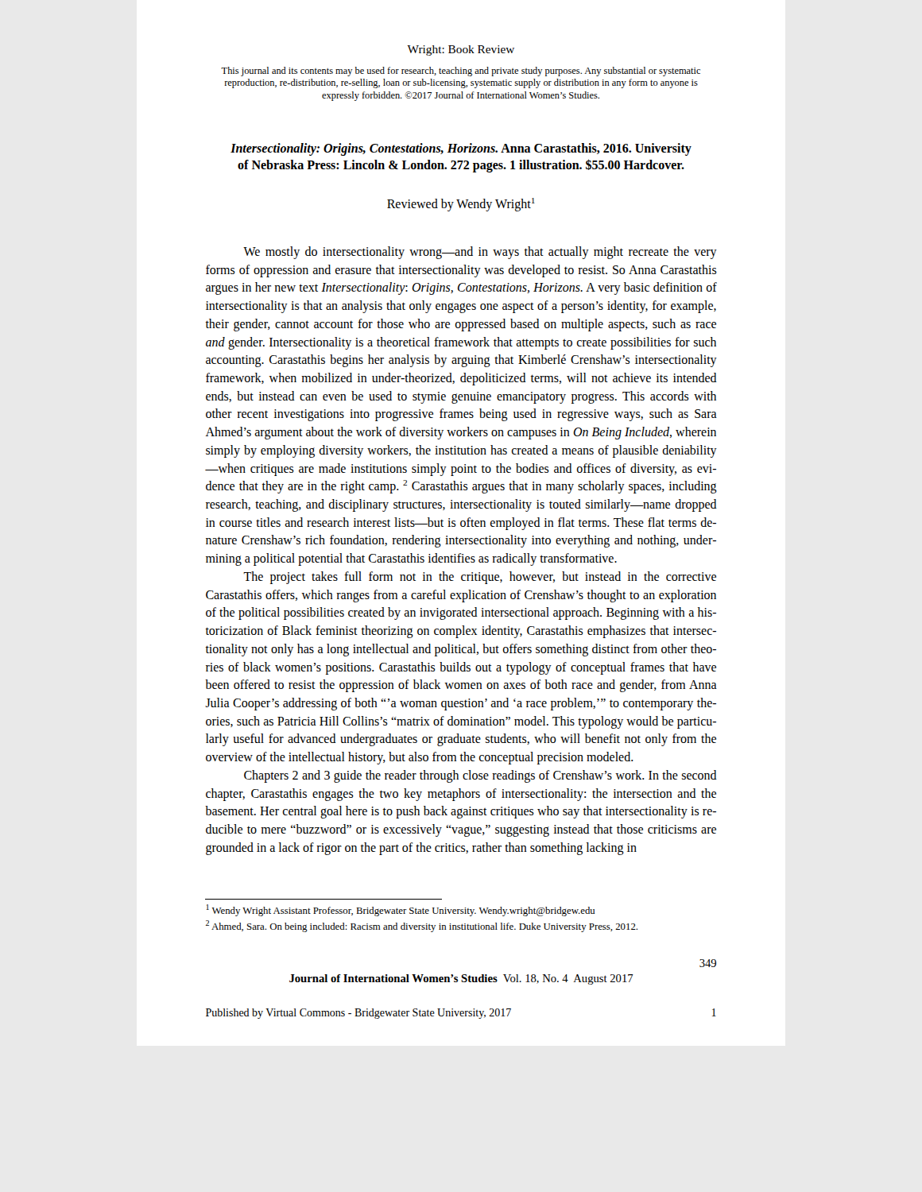Wright: Book Review
This journal and its contents may be used for research, teaching and private study purposes. Any substantial or systematic reproduction, re-distribution, re-selling, loan or sub-licensing, systematic supply or distribution in any form to anyone is expressly forbidden. ©2017 Journal of International Women’s Studies.
Intersectionality: Origins, Contestations, Horizons. Anna Carastathis, 2016. University of Nebraska Press: Lincoln & London. 272 pages. 1 illustration. $55.00 Hardcover.
Reviewed by Wendy Wright1
We mostly do intersectionality wrong—and in ways that actually might recreate the very forms of oppression and erasure that intersectionality was developed to resist. So Anna Carastathis argues in her new text Intersectionality: Origins, Contestations, Horizons. A very basic definition of intersectionality is that an analysis that only engages one aspect of a person’s identity, for example, their gender, cannot account for those who are oppressed based on multiple aspects, such as race and gender. Intersectionality is a theoretical framework that attempts to create possibilities for such accounting. Carastathis begins her analysis by arguing that Kimberlé Crenshaw’s intersectionality framework, when mobilized in under-theorized, depoliticized terms, will not achieve its intended ends, but instead can even be used to stymie genuine emancipatory progress. This accords with other recent investigations into progressive frames being used in regressive ways, such as Sara Ahmed’s argument about the work of diversity workers on campuses in On Being Included, wherein simply by employing diversity workers, the institution has created a means of plausible deniability—when critiques are made institutions simply point to the bodies and offices of diversity, as evidence that they are in the right camp. 2 Carastathis argues that in many scholarly spaces, including research, teaching, and disciplinary structures, intersectionality is touted similarly—name dropped in course titles and research interest lists—but is often employed in flat terms. These flat terms denature Crenshaw’s rich foundation, rendering intersectionality into everything and nothing, undermining a political potential that Carastathis identifies as radically transformative.
The project takes full form not in the critique, however, but instead in the corrective Carastathis offers, which ranges from a careful explication of Crenshaw’s thought to an exploration of the political possibilities created by an invigorated intersectional approach. Beginning with a historicization of Black feminist theorizing on complex identity, Carastathis emphasizes that intersectionality not only has a long intellectual and political, but offers something distinct from other theories of black women’s positions. Carastathis builds out a typology of conceptual frames that have been offered to resist the oppression of black women on axes of both race and gender, from Anna Julia Cooper’s addressing of both “’a woman question’ and ‘a race problem,’” to contemporary theories, such as Patricia Hill Collins’s “matrix of domination” model. This typology would be particularly useful for advanced undergraduates or graduate students, who will benefit not only from the overview of the intellectual history, but also from the conceptual precision modeled.
Chapters 2 and 3 guide the reader through close readings of Crenshaw’s work. In the second chapter, Carastathis engages the two key metaphors of intersectionality: the intersection and the basement. Her central goal here is to push back against critiques who say that intersectionality is reducible to mere “buzzword” or is excessively “vague,” suggesting instead that those criticisms are grounded in a lack of rigor on the part of the critics, rather than something lacking in
1 Wendy Wright Assistant Professor, Bridgewater State University. Wendy.wright@bridgew.edu
2 Ahmed, Sara. On being included: Racism and diversity in institutional life. Duke University Press, 2012.
349
Journal of International Women’s Studies Vol. 18, No. 4 August 2017
Published by Virtual Commons - Bridgewater State University, 2017
1